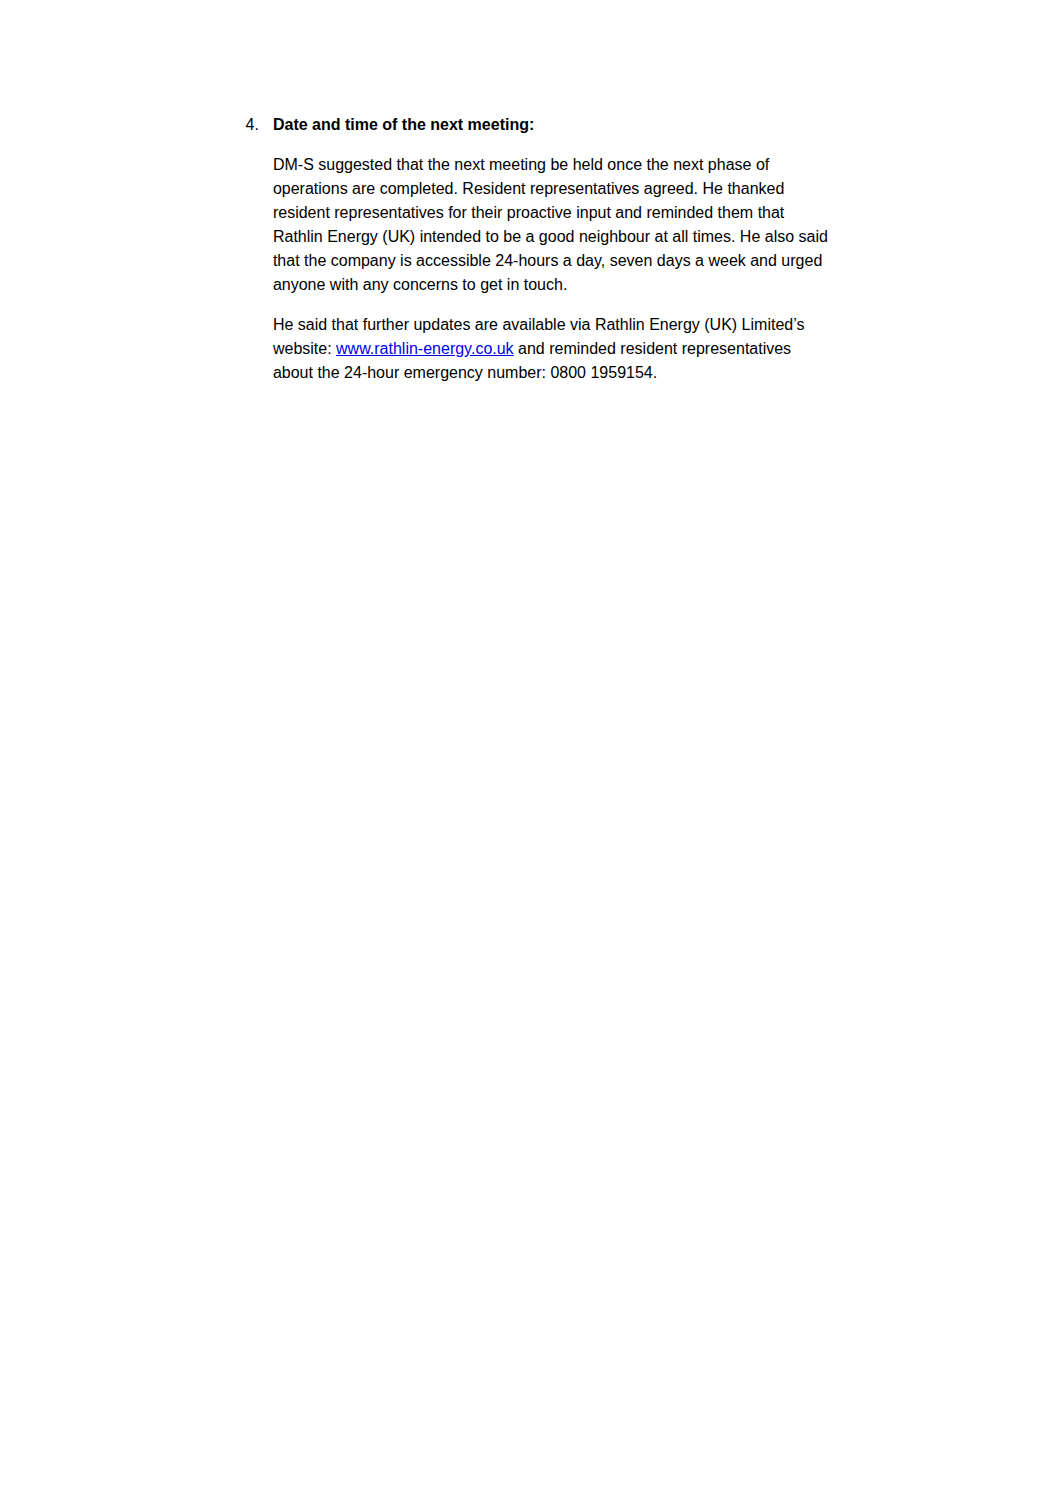Date and time of the next meeting:
DM-S suggested that the next meeting be held once the next phase of operations are completed. Resident representatives agreed. He thanked resident representatives for their proactive input and reminded them that Rathlin Energy (UK) intended to be a good neighbour at all times. He also said that the company is accessible 24-hours a day, seven days a week and urged anyone with any concerns to get in touch.
He said that further updates are available via Rathlin Energy (UK) Limited’s website: www.rathlin-energy.co.uk and reminded resident representatives about the 24-hour emergency number: 0800 1959154.